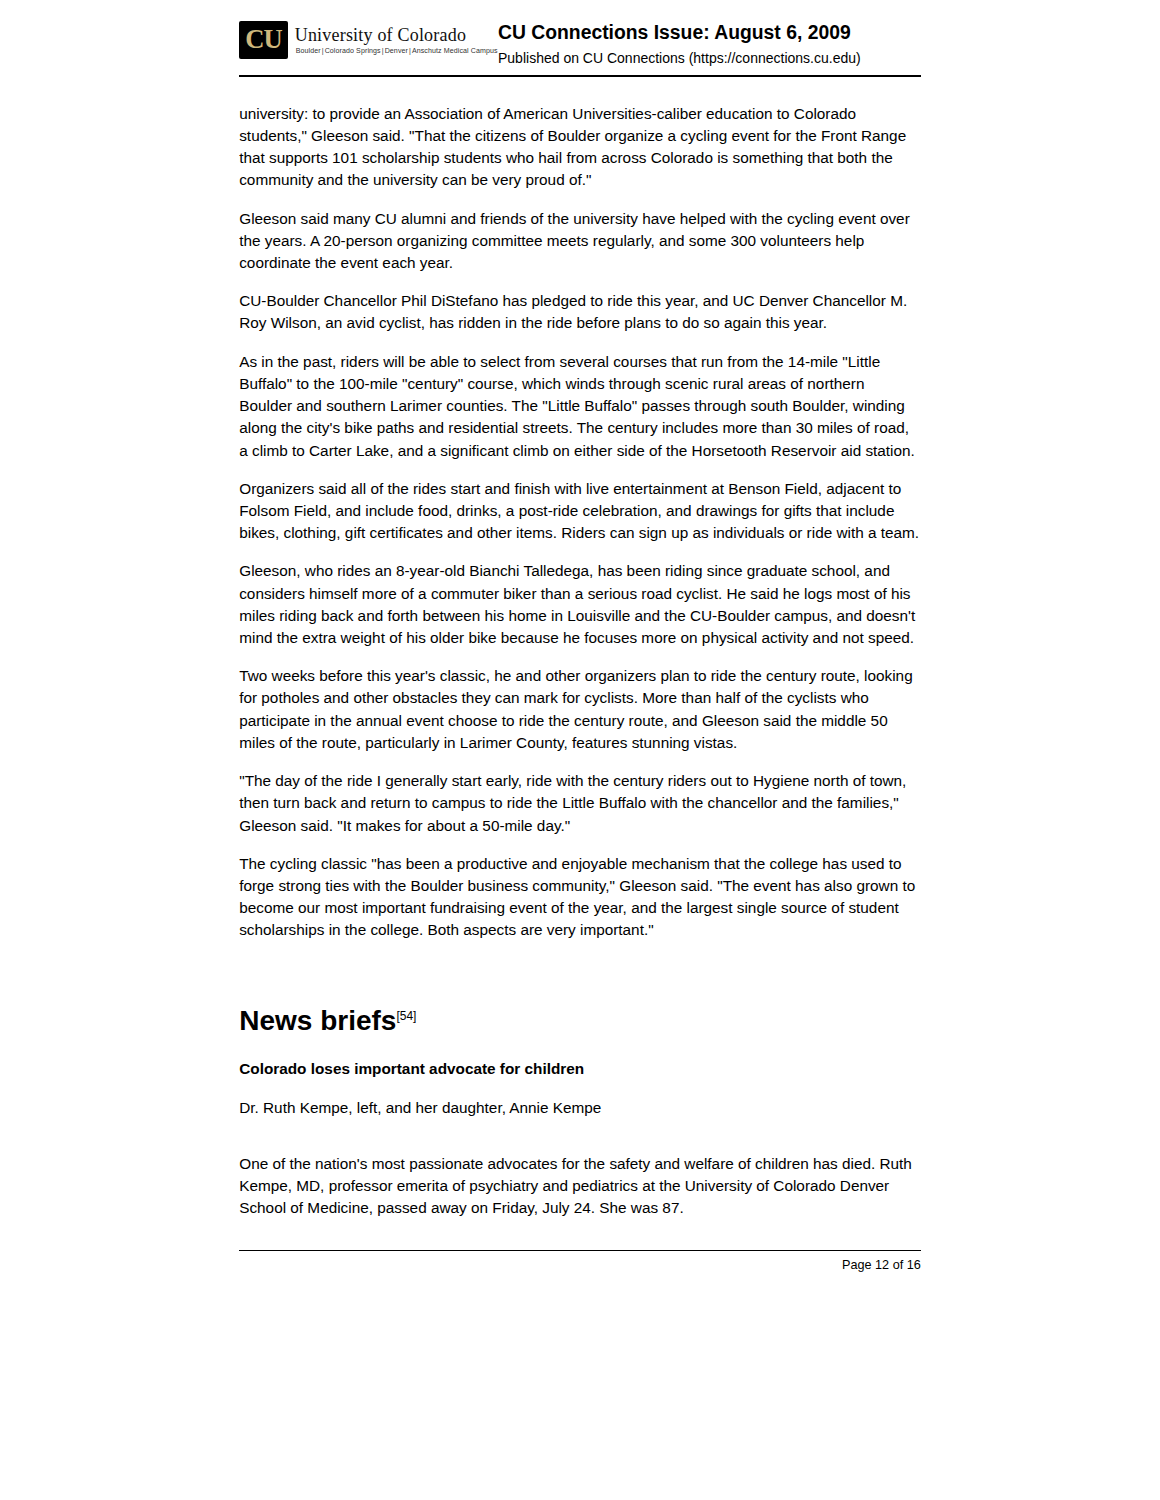CU
University of Colorado
Boulder|Colorado Springs|Denver|Anschutz Medical Campus
CU Connections Issue: August 6, 2009
Published on CU Connections (https://connections.cu.edu)
university: to provide an Association of American Universities-caliber education to Colorado students," Gleeson said. "That the citizens of Boulder organize a cycling event for the Front Range that supports 101 scholarship students who hail from across Colorado is something that both the community and the university can be very proud of."
Gleeson said many CU alumni and friends of the university have helped with the cycling event over the years. A 20-person organizing committee meets regularly, and some 300 volunteers help coordinate the event each year.
CU-Boulder Chancellor Phil DiStefano has pledged to ride this year, and UC Denver Chancellor M. Roy Wilson, an avid cyclist, has ridden in the ride before plans to do so again this year.
As in the past, riders will be able to select from several courses that run from the 14-mile "Little Buffalo" to the 100-mile "century" course, which winds through scenic rural areas of northern Boulder and southern Larimer counties. The "Little Buffalo" passes through south Boulder, winding along the city's bike paths and residential streets. The century includes more than 30 miles of road, a climb to Carter Lake, and a significant climb on either side of the Horsetooth Reservoir aid station.
Organizers said all of the rides start and finish with live entertainment at Benson Field, adjacent to Folsom Field, and include food, drinks, a post-ride celebration, and drawings for gifts that include bikes, clothing, gift certificates and other items. Riders can sign up as individuals or ride with a team.
Gleeson, who rides an 8-year-old Bianchi Talledega, has been riding since graduate school, and considers himself more of a commuter biker than a serious road cyclist. He said he logs most of his miles riding back and forth between his home in Louisville and the CU-Boulder campus, and doesn't mind the extra weight of his older bike because he focuses more on physical activity and not speed.
Two weeks before this year's classic, he and other organizers plan to ride the century route, looking for potholes and other obstacles they can mark for cyclists. More than half of the cyclists who participate in the annual event choose to ride the century route, and Gleeson said the middle 50 miles of the route, particularly in Larimer County, features stunning vistas.
"The day of the ride I generally start early, ride with the century riders out to Hygiene north of town, then turn back and return to campus to ride the Little Buffalo with the chancellor and the families," Gleeson said. "It makes for about a 50-mile day."
The cycling classic "has been a productive and enjoyable mechanism that the college has used to forge strong ties with the Boulder business community," Gleeson said. "The event has also grown to become our most important fundraising event of the year, and the largest single source of student scholarships in the college. Both aspects are very important."
News briefs[54]
Colorado loses important advocate for children
Dr. Ruth Kempe, left, and her daughter, Annie Kempe
One of the nation's most passionate advocates for the safety and welfare of children has died. Ruth Kempe, MD, professor emerita of psychiatry and pediatrics at the University of Colorado Denver School of Medicine, passed away on Friday, July 24. She was 87.
Page 12 of 16